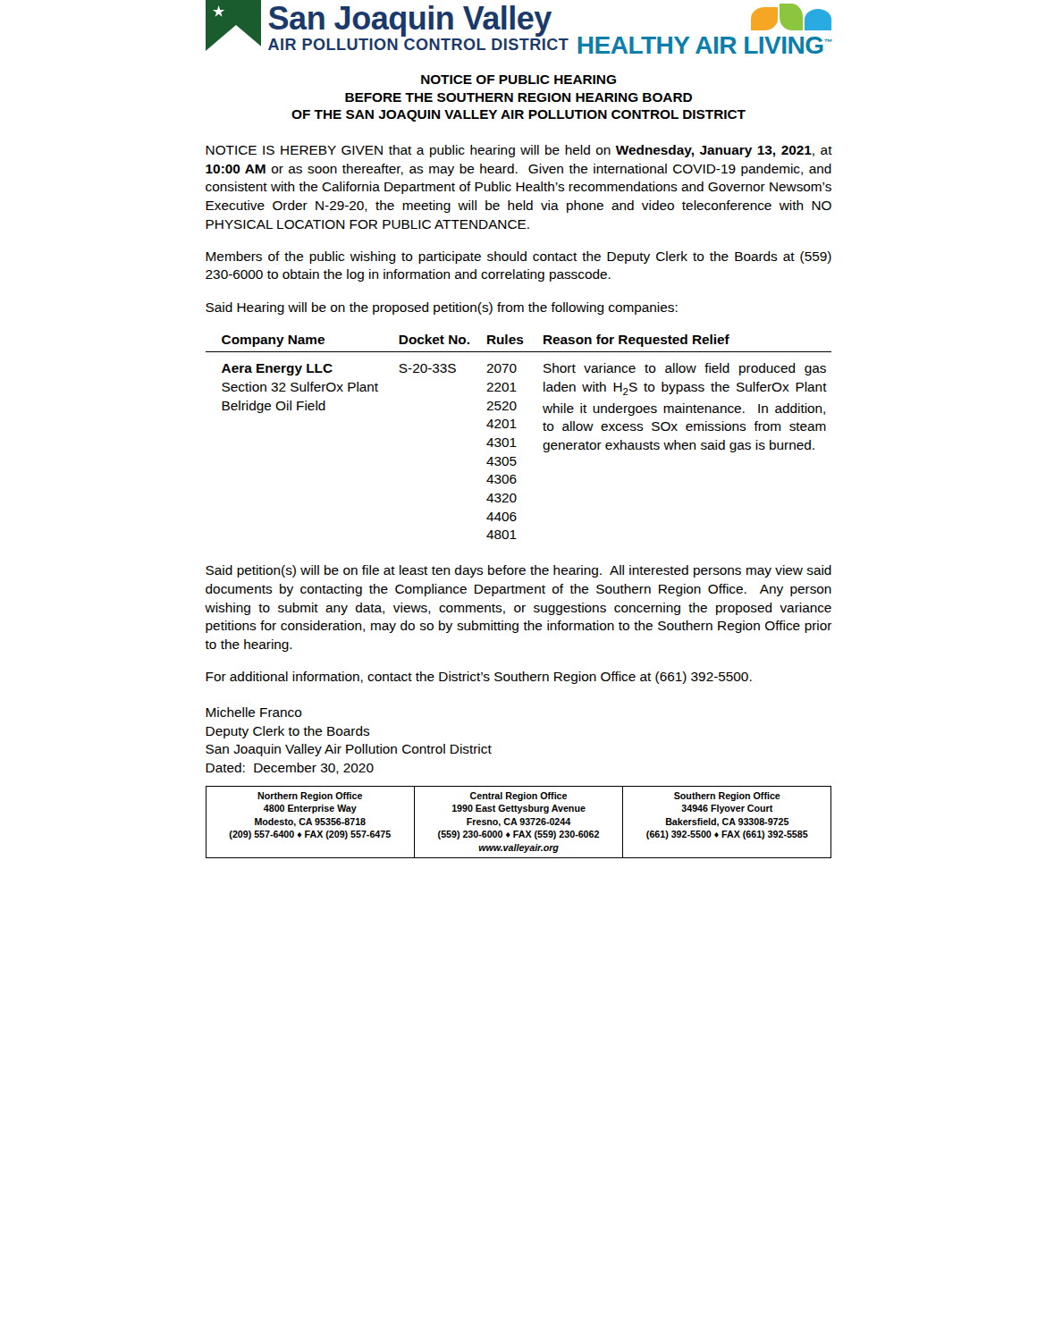San Joaquin Valley
AIR POLLUTION CONTROL DISTRICT
HEALTHY AIR LIVING™
NOTICE OF PUBLIC HEARING
BEFORE THE SOUTHERN REGION HEARING BOARD
OF THE SAN JOAQUIN VALLEY AIR POLLUTION CONTROL DISTRICT
NOTICE IS HEREBY GIVEN that a public hearing will be held on Wednesday, January 13, 2021, at 10:00 AM or as soon thereafter, as may be heard. Given the international COVID-19 pandemic, and consistent with the California Department of Public Health’s recommendations and Governor Newsom’s Executive Order N-29-20, the meeting will be held via phone and video teleconference with NO PHYSICAL LOCATION FOR PUBLIC ATTENDANCE.
Members of the public wishing to participate should contact the Deputy Clerk to the Boards at (559) 230-6000 to obtain the log in information and correlating passcode.
Said Hearing will be on the proposed petition(s) from the following companies:
| Company Name | Docket No. | Rules | Reason for Requested Relief |
| --- | --- | --- | --- |
| Aera Energy LLC Section 32 SulferOx Plant Belridge Oil Field | S-20-33S | 2070 2201 2520 4201 4301 4305 4306 4320 4406 4801 | Short variance to allow field produced gas laden with H 2 S to bypass the SulferOx Plant while it undergoes maintenance. In addition, to allow excess SOx emissions from steam generator exhausts when said gas is burned. |
Said petition(s) will be on file at least ten days before the hearing. All interested persons may view said documents by contacting the Compliance Department of the Southern Region Office. Any person wishing to submit any data, views, comments, or suggestions concerning the proposed variance petitions for consideration, may do so by submitting the information to the Southern Region Office prior to the hearing.
For additional information, contact the District’s Southern Region Office at (661) 392-5500.
Michelle Franco
Deputy Clerk to the Boards
San Joaquin Valley Air Pollution Control District
Dated: December 30, 2020
Northern Region Office
4800 Enterprise Way
Modesto, CA 95356-8718
(209) 557-6400 ♦ FAX (209) 557-6475
Central Region Office
1990 East Gettysburg Avenue
Fresno, CA 93726-0244
(559) 230-6000 ♦ FAX (559) 230-6062
www.valleyair.org
Southern Region Office
34946 Flyover Court
Bakersfield, CA 93308-9725
(661) 392-5500 ♦ FAX (661) 392-5585